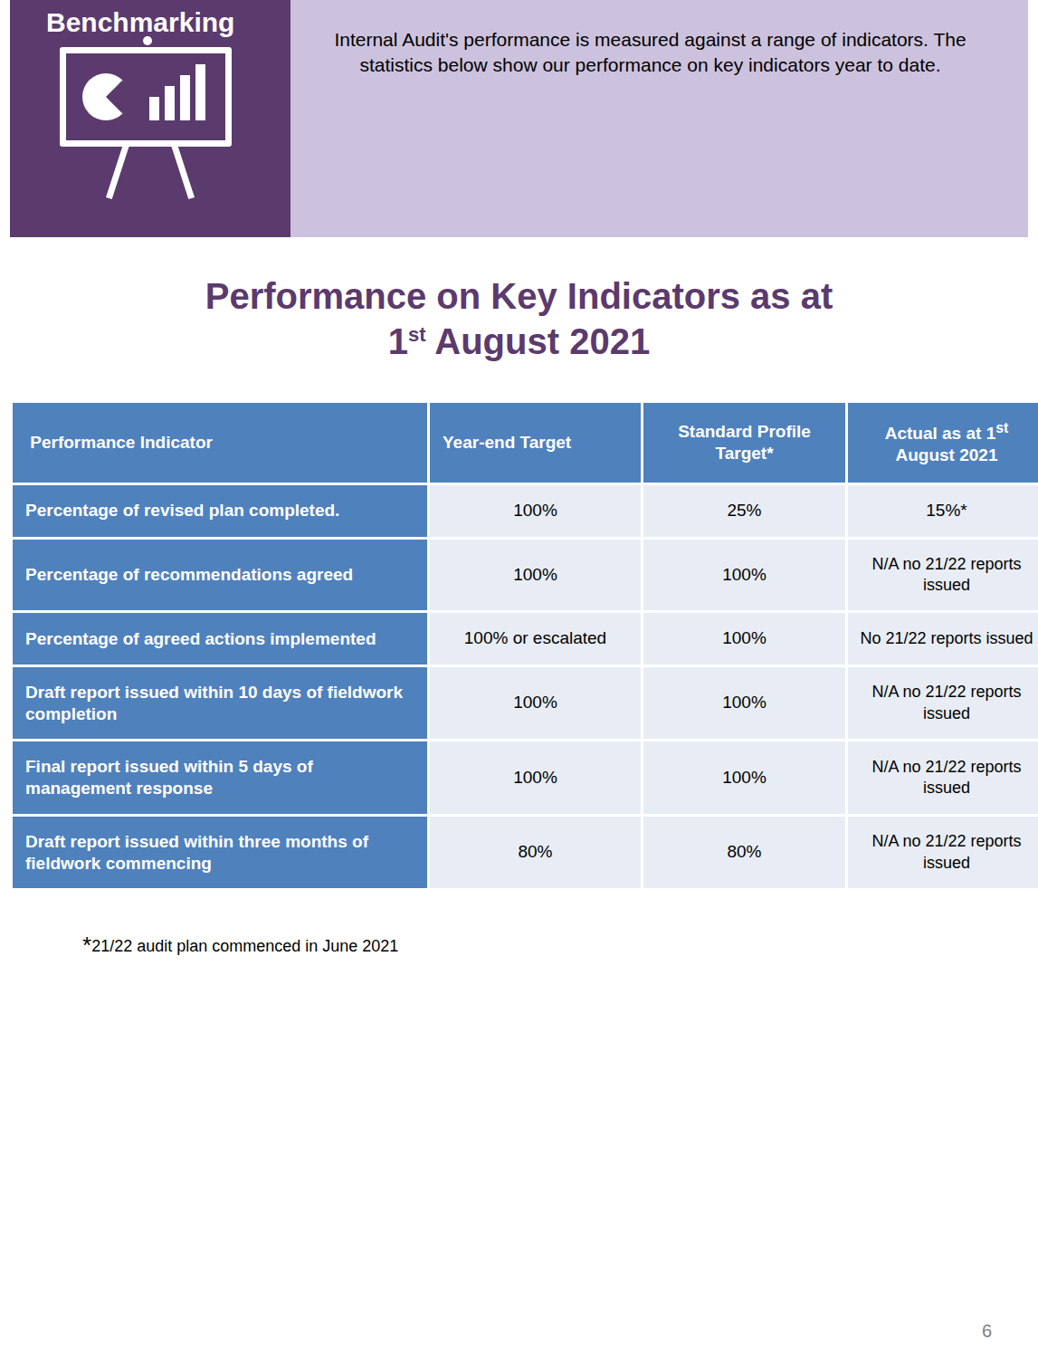Benchmarking
Internal Audit's performance is measured against a range of indicators. The statistics below show our performance on key indicators year to date.
Performance on Key Indicators as at
1st August 2021
| Performance Indicator | Year-end Target | Standard Profile Target* | Actual as at 1 st August 2021 |
| --- | --- | --- | --- |
| Percentage of revised plan completed. | 100% | 25% | 15%* |
| Percentage of recommendations agreed | 100% | 100% | N/A no 21/22 reports issued |
| Percentage of agreed actions implemented | 100% or escalated | 100% | No 21/22 reports issued |
| Draft report issued within 10 days of fieldwork completion | 100% | 100% | N/A no 21/22 reports issued |
| Final report issued within 5 days of management response | 100% | 100% | N/A no 21/22 reports issued |
| Draft report issued within three months of fieldwork commencing | 80% | 80% | N/A no 21/22 reports issued |
*21/22 audit plan commenced in June 2021
6